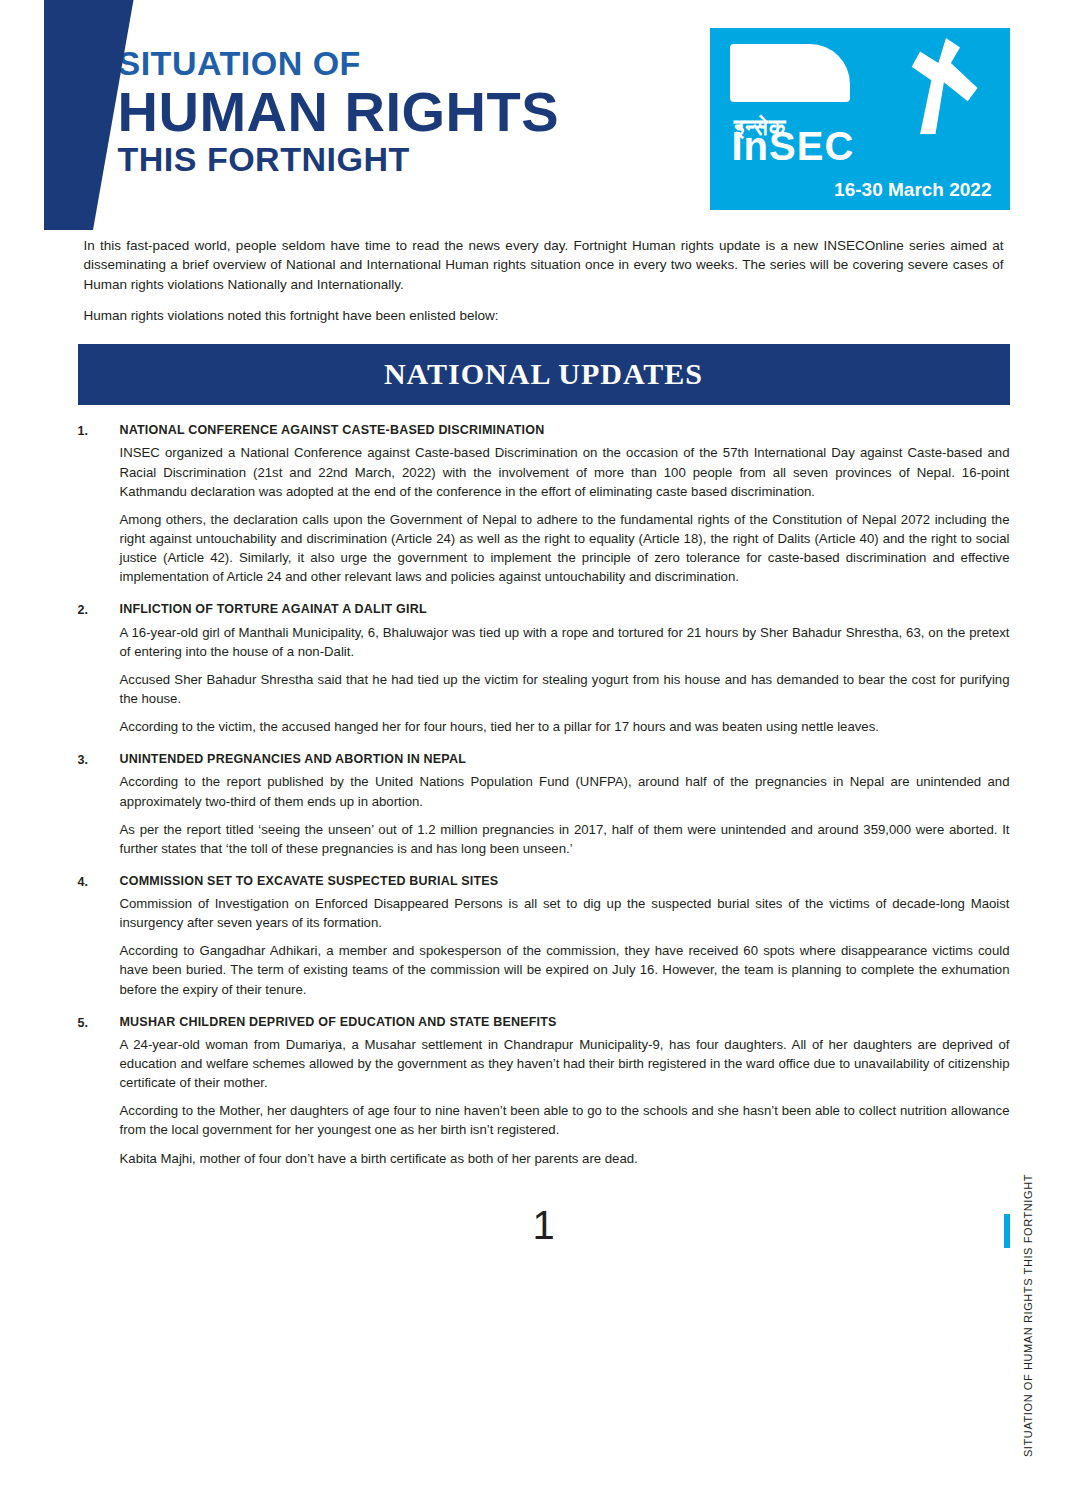SITUATION OF
HUMAN RIGHTS
THIS FORTNIGHT
इन्सेक
InSEC
16-30 March 2022
In this fast-paced world, people seldom have time to read the news every day. Fortnight Human rights update is a new INSECOnline series aimed at disseminating a brief overview of National and International Human rights situation once in every two weeks. The series will be covering severe cases of Human rights violations Nationally and Internationally.
Human rights violations noted this fortnight have been enlisted below:
NATIONAL UPDATES
National Conference against Caste-based Discrimination
INSEC organized a National Conference against Caste-based Discrimination on the occasion of the 57th International Day against Caste-based and Racial Discrimination (21st and 22nd March, 2022) with the involvement of more than 100 people from all seven provinces of Nepal. 16-point Kathmandu declaration was adopted at the end of the conference in the effort of eliminating caste based discrimination.
Among others, the declaration calls upon the Government of Nepal to adhere to the fundamental rights of the Constitution of Nepal 2072 including the right against untouchability and discrimination (Article 24) as well as the right to equality (Article 18), the right of Dalits (Article 40) and the right to social justice (Article 42). Similarly, it also urge the government to implement the principle of zero tolerance for caste-based discrimination and effective implementation of Article 24 and other relevant laws and policies against untouchability and discrimination.
Infliction of Torture againat a Dalit Girl
A 16-year-old girl of Manthali Municipality, 6, Bhaluwajor was tied up with a rope and tortured for 21 hours by Sher Bahadur Shrestha, 63, on the pretext of entering into the house of a non-Dalit.
Accused Sher Bahadur Shrestha said that he had tied up the victim for stealing yogurt from his house and has demanded to bear the cost for purifying the house.
According to the victim, the accused hanged her for four hours, tied her to a pillar for 17 hours and was beaten using nettle leaves.
Unintended Pregnancies and Abortion in Nepal
According to the report published by the United Nations Population Fund (UNFPA), around half of the pregnancies in Nepal are unintended and approximately two-third of them ends up in abortion.
As per the report titled ‘seeing the unseen’ out of 1.2 million pregnancies in 2017, half of them were unintended and around 359,000 were aborted. It further states that ‘the toll of these pregnancies is and has long been unseen.’
Commission Set to Excavate Suspected Burial Sites
Commission of Investigation on Enforced Disappeared Persons is all set to dig up the suspected burial sites of the victims of decade-long Maoist insurgency after seven years of its formation.
According to Gangadhar Adhikari, a member and spokesperson of the commission, they have received 60 spots where disappearance victims could have been buried. The term of existing teams of the commission will be expired on July 16. However, the team is planning to complete the exhumation before the expiry of their tenure.
Mushar Children Deprived of Education and State Benefits
A 24-year-old woman from Dumariya, a Musahar settlement in Chandrapur Municipality-9, has four daughters. All of her daughters are deprived of education and welfare schemes allowed by the government as they haven’t had their birth registered in the ward office due to unavailability of citizenship certificate of their mother.
According to the Mother, her daughters of age four to nine haven’t been able to go to the schools and she hasn’t been able to collect nutrition allowance from the local government for her youngest one as her birth isn’t registered.
Kabita Majhi, mother of four don’t have a birth certificate as both of her parents are dead.
SITUATION OF HUMAN RIGHTS THIS FORTNIGHT
1